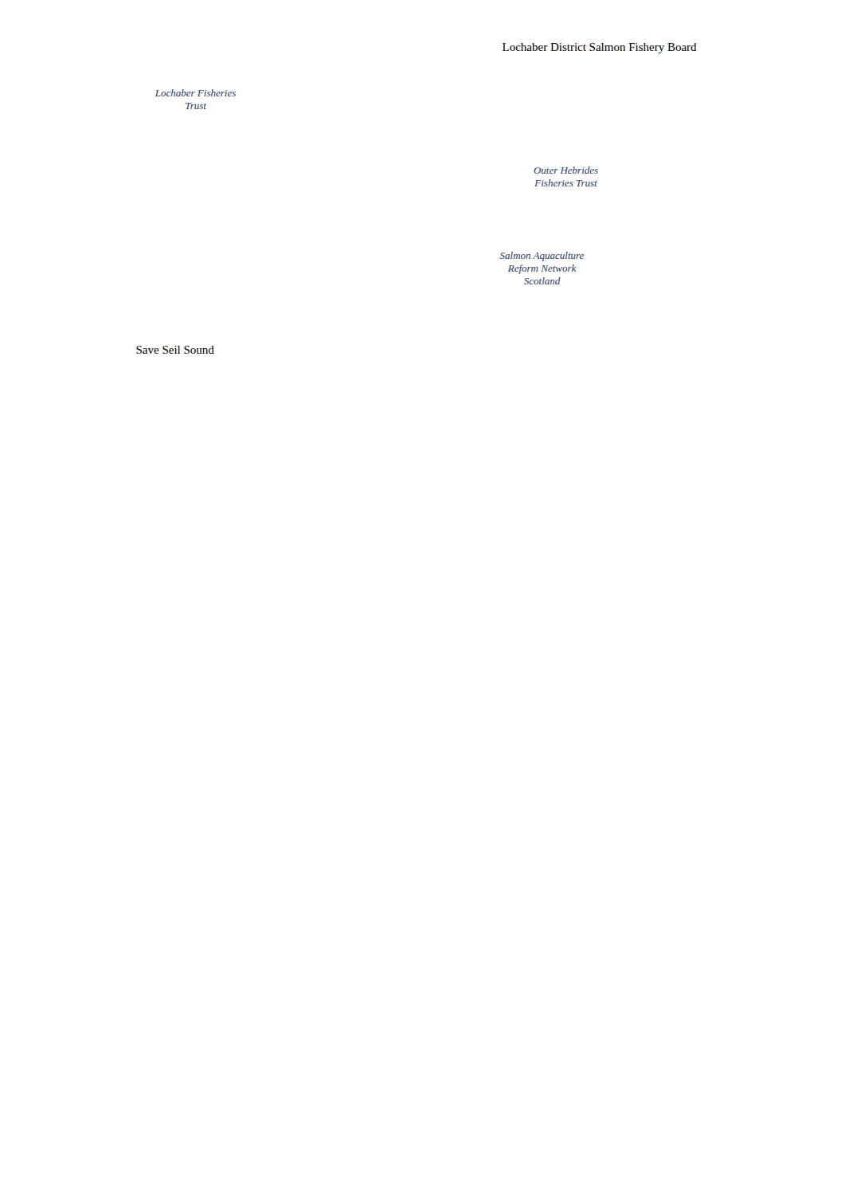Lochaber District Salmon Fishery Board
Lochaber Fisheries Trust
Outer Hebrides Fisheries Trust
Salmon Aquaculture Reform Network Scotland
Save Seil Sound